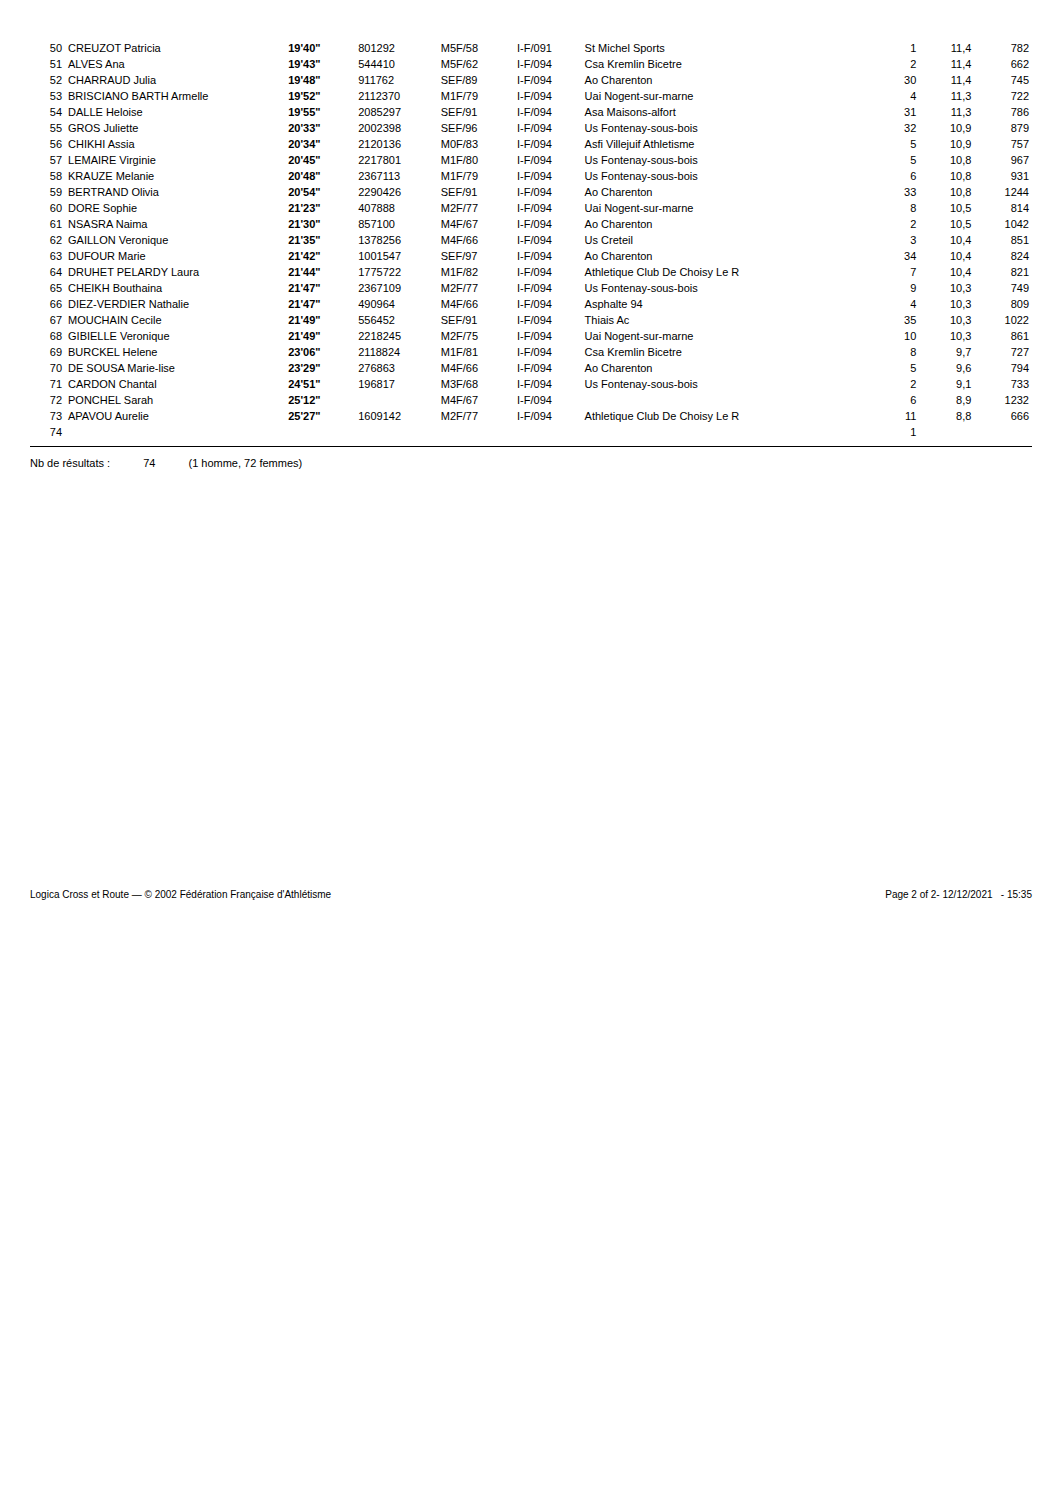| 50 | CREUZOT Patricia | 19'40" | 801292 | M5F/58 | I-F/091 | St Michel Sports | 1 | 11,4 | 782 |
| 51 | ALVES Ana | 19'43" | 544410 | M5F/62 | I-F/094 | Csa Kremlin Bicetre | 2 | 11,4 | 662 |
| 52 | CHARRAUD Julia | 19'48" | 911762 | SEF/89 | I-F/094 | Ao Charenton | 30 | 11,4 | 745 |
| 53 | BRISCIANO BARTH Armelle | 19'52" | 2112370 | M1F/79 | I-F/094 | Uai Nogent-sur-marne | 4 | 11,3 | 722 |
| 54 | DALLE Heloise | 19'55" | 2085297 | SEF/91 | I-F/094 | Asa Maisons-alfort | 31 | 11,3 | 786 |
| 55 | GROS Juliette | 20'33" | 2002398 | SEF/96 | I-F/094 | Us Fontenay-sous-bois | 32 | 10,9 | 879 |
| 56 | CHIKHI Assia | 20'34" | 2120136 | M0F/83 | I-F/094 | Asfi Villejuif Athletisme | 5 | 10,9 | 757 |
| 57 | LEMAIRE Virginie | 20'45" | 2217801 | M1F/80 | I-F/094 | Us Fontenay-sous-bois | 5 | 10,8 | 967 |
| 58 | KRAUZE Melanie | 20'48" | 2367113 | M1F/79 | I-F/094 | Us Fontenay-sous-bois | 6 | 10,8 | 931 |
| 59 | BERTRAND Olivia | 20'54" | 2290426 | SEF/91 | I-F/094 | Ao Charenton | 33 | 10,8 | 1244 |
| 60 | DORE Sophie | 21'23" | 407888 | M2F/77 | I-F/094 | Uai Nogent-sur-marne | 8 | 10,5 | 814 |
| 61 | NSASRA Naima | 21'30" | 857100 | M4F/67 | I-F/094 | Ao Charenton | 2 | 10,5 | 1042 |
| 62 | GAILLON Veronique | 21'35" | 1378256 | M4F/66 | I-F/094 | Us Creteil | 3 | 10,4 | 851 |
| 63 | DUFOUR Marie | 21'42" | 1001547 | SEF/97 | I-F/094 | Ao Charenton | 34 | 10,4 | 824 |
| 64 | DRUHET PELARDY Laura | 21'44" | 1775722 | M1F/82 | I-F/094 | Athletique Club De Choisy Le R | 7 | 10,4 | 821 |
| 65 | CHEIKH Bouthaina | 21'47" | 2367109 | M2F/77 | I-F/094 | Us Fontenay-sous-bois | 9 | 10,3 | 749 |
| 66 | DIEZ-VERDIER Nathalie | 21'47" | 490964 | M4F/66 | I-F/094 | Asphalte 94 | 4 | 10,3 | 809 |
| 67 | MOUCHAIN Cecile | 21'49" | 556452 | SEF/91 | I-F/094 | Thiais Ac | 35 | 10,3 | 1022 |
| 68 | GIBIELLE Veronique | 21'49" | 2218245 | M2F/75 | I-F/094 | Uai Nogent-sur-marne | 10 | 10,3 | 861 |
| 69 | BURCKEL Helene | 23'06" | 2118824 | M1F/81 | I-F/094 | Csa Kremlin Bicetre | 8 | 9,7 | 727 |
| 70 | DE SOUSA Marie-lise | 23'29" | 276863 | M4F/66 | I-F/094 | Ao Charenton | 5 | 9,6 | 794 |
| 71 | CARDON Chantal | 24'51" | 196817 | M3F/68 | I-F/094 | Us Fontenay-sous-bois | 2 | 9,1 | 733 |
| 72 | PONCHEL Sarah | 25'12" | | M4F/67 | I-F/094 | | 6 | 8,9 | 1232 |
| 73 | APAVOU Aurelie | 25'27" | 1609142 | M2F/77 | I-F/094 | Athletique Club De Choisy Le R | 11 | 8,8 | 666 |
| 74 | | | | | | | 1 | | |
Nb de résultats : 74 (1 homme, 72 femmes)
Logica Cross et Route — © 2002 Fédération Française d'Athlétisme Page 2 of 2- 12/12/2021 - 15:35